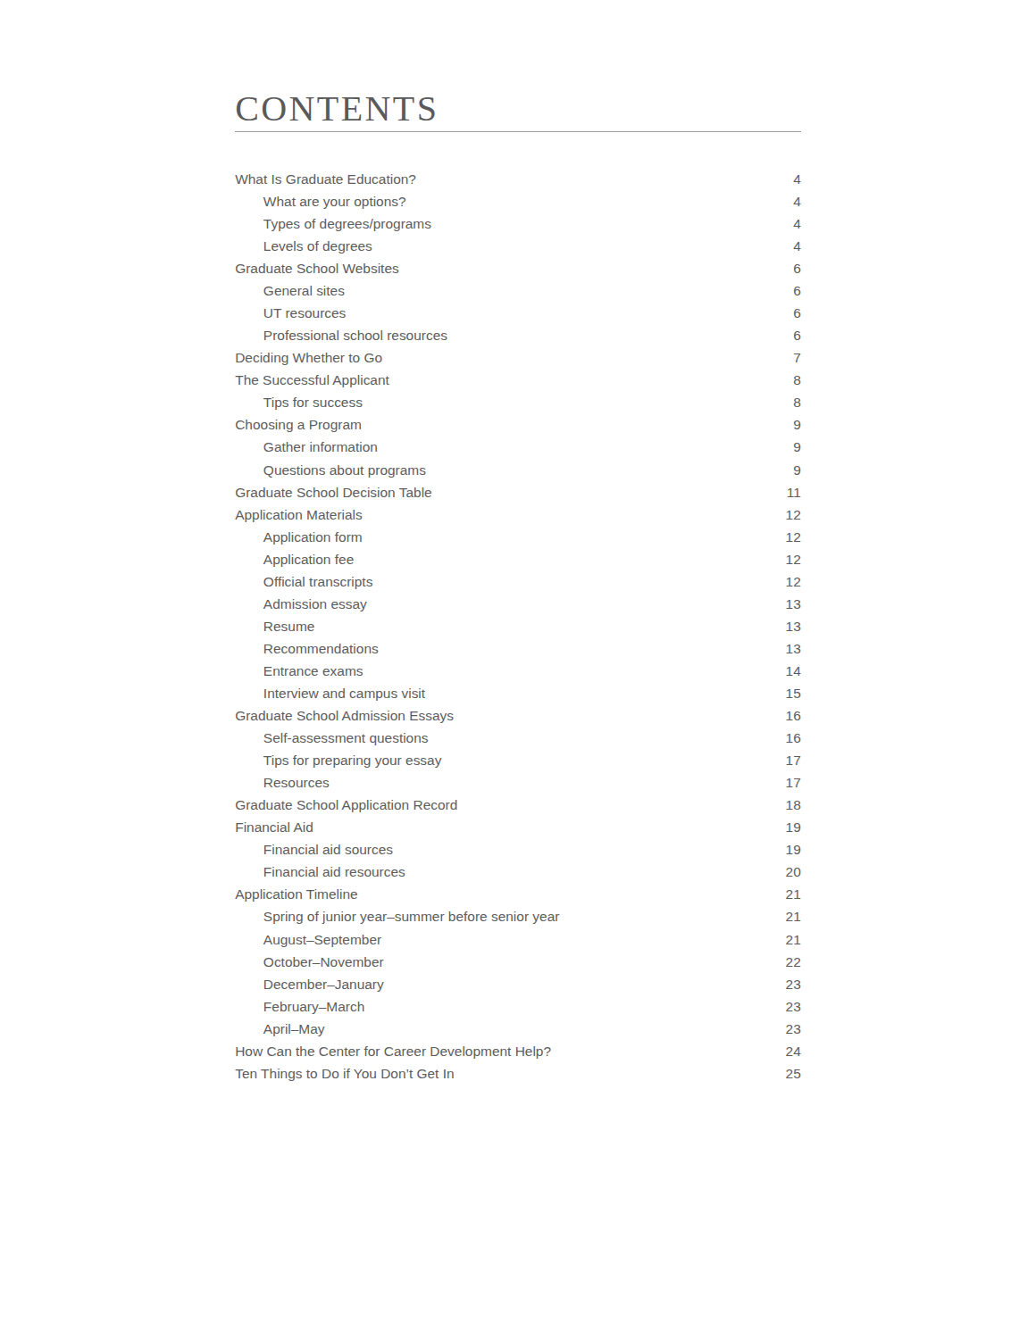CONTENTS
What Is Graduate Education?4
What are your options?4
Types of degrees/programs 4
Levels of degrees 4
Graduate School Websites 6
General sites 6
UT resources 6
Professional school resources 6
Deciding Whether to Go 7
The Successful Applicant 8
Tips for success 8
Choosing a Program 9
Gather information 9
Questions about programs 9
Graduate School Decision Table 11
Application Materials 12
Application form 12
Application fee 12
Official transcripts 12
Admission essay 13
Resume 13
Recommendations 13
Entrance exams 14
Interview and campus visit 15
Graduate School Admission Essays 16
Self-assessment questions 16
Tips for preparing your essay 17
Resources 17
Graduate School Application Record 18
Financial Aid 19
Financial aid sources 19
Financial aid resources 20
Application Timeline 21
Spring of junior year–summer before senior year 21
August–September 21
October–November 22
December–January 23
February–March 23
April–May 23
How Can the Center for Career Development Help?24
Ten Things to Do if You Don’t Get In 25